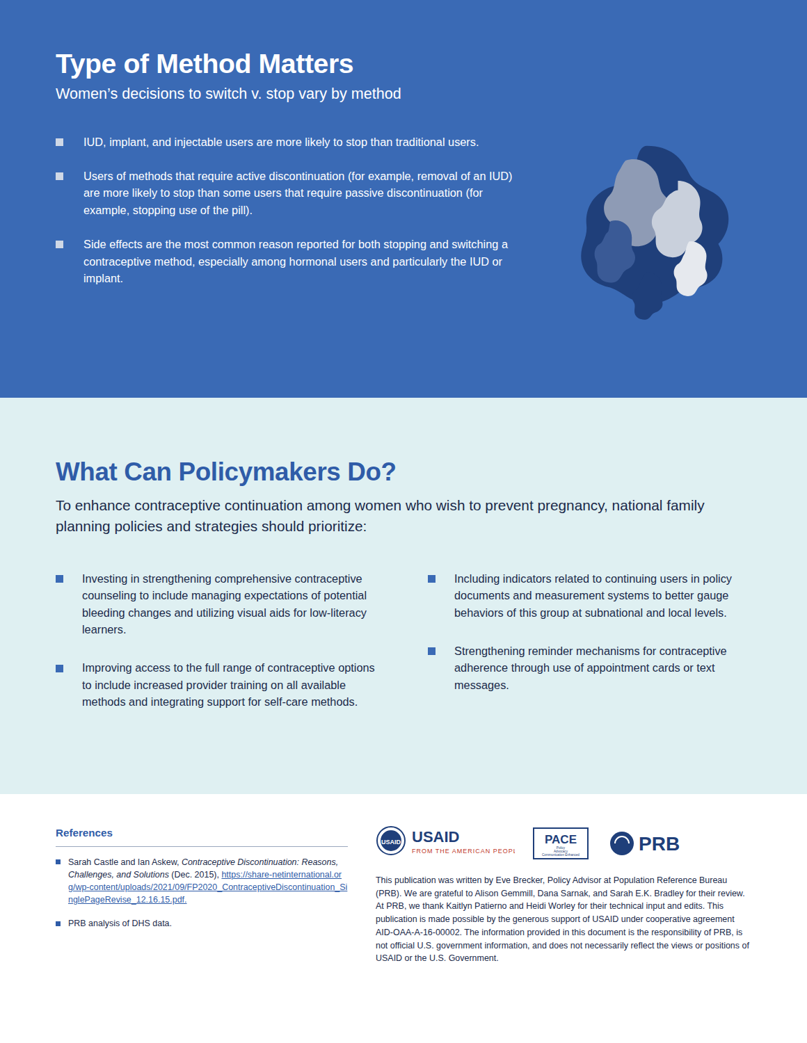Type of Method Matters
Women’s decisions to switch v. stop vary by method
IUD, implant, and injectable users are more likely to stop than traditional users.
Users of methods that require active discontinuation (for example, removal of an IUD) are more likely to stop than some users that require passive discontinuation (for example, stopping use of the pill).
Side effects are the most common reason reported for both stopping and switching a contraceptive method, especially among hormonal users and particularly the IUD or implant.
What Can Policymakers Do?
To enhance contraceptive continuation among women who wish to prevent pregnancy, national family planning policies and strategies should prioritize:
Investing in strengthening comprehensive contraceptive counseling to include managing expectations of potential bleeding changes and utilizing visual aids for low-literacy learners.
Improving access to the full range of contraceptive options to include increased provider training on all available methods and integrating support for self-care methods.
Including indicators related to continuing users in policy documents and measurement systems to better gauge behaviors of this group at subnational and local levels.
Strengthening reminder mechanisms for contraceptive adherence through use of appointment cards or text messages.
References
Sarah Castle and Ian Askew, Contraceptive Discontinuation: Reasons, Challenges, and Solutions (Dec. 2015), https://share-netinternational.org/wp-content/uploads/2021/09/FP2020_ContraceptiveDiscontinuation_SinglePageRevise_12.16.15.pdf.
PRB analysis of DHS data.
USAID USAID FROM THE AMERICAN PEOPLE PACE Policy Advocacy Communication Enhanced PRB
This publication was written by Eve Brecker, Policy Advisor at Population Reference Bureau (PRB). We are grateful to Alison Gemmill, Dana Sarnak, and Sarah E.K. Bradley for their review. At PRB, we thank Kaitlyn Patierno and Heidi Worley for their technical input and edits. This publication is made possible by the generous support of USAID under cooperative agreement AID-OAA-A-16-00002. The information provided in this document is the responsibility of PRB, is not official U.S. government information, and does not necessarily reflect the views or positions of USAID or the U.S. Government.